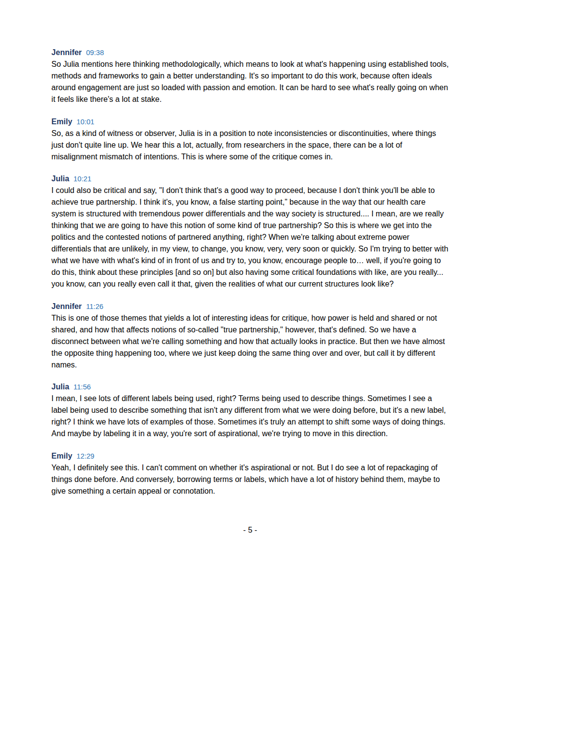Jennifer 09:38
So Julia mentions here thinking methodologically, which means to look at what's happening using established tools, methods and frameworks to gain a better understanding. It's so important to do this work, because often ideals around engagement are just so loaded with passion and emotion. It can be hard to see what's really going on when it feels like there's a lot at stake.
Emily 10:01
So, as a kind of witness or observer, Julia is in a position to note inconsistencies or discontinuities, where things just don't quite line up. We hear this a lot, actually, from researchers in the space, there can be a lot of misalignment mismatch of intentions. This is where some of the critique comes in.
Julia 10:21
I could also be critical and say, "I don't think that's a good way to proceed, because I don't think you'll be able to achieve true partnership. I think it's, you know, a false starting point,” because in the way that our health care system is structured with tremendous power differentials and the way society is structured.... I mean, are we really thinking that we are going to have this notion of some kind of true partnership? So this is where we get into the politics and the contested notions of partnered anything, right? When we're talking about extreme power differentials that are unlikely, in my view, to change, you know, very, very soon or quickly. So I'm trying to better with what we have with what's kind of in front of us and try to, you know, encourage people to… well, if you're going to do this, think about these principles [and so on] but also having some critical foundations with like, are you really... you know, can you really even call it that, given the realities of what our current structures look like?
Jennifer 11:26
This is one of those themes that yields a lot of interesting ideas for critique, how power is held and shared or not shared, and how that affects notions of so-called "true partnership," however, that's defined. So we have a disconnect between what we're calling something and how that actually looks in practice. But then we have almost the opposite thing happening too, where we just keep doing the same thing over and over, but call it by different names.
Julia 11:56
I mean, I see lots of different labels being used, right? Terms being used to describe things. Sometimes I see a label being used to describe something that isn't any different from what we were doing before, but it's a new label, right? I think we have lots of examples of those. Sometimes it's truly an attempt to shift some ways of doing things. And maybe by labeling it in a way, you're sort of aspirational, we're trying to move in this direction.
Emily 12:29
Yeah, I definitely see this. I can't comment on whether it's aspirational or not. But I do see a lot of repackaging of things done before. And conversely, borrowing terms or labels, which have a lot of history behind them, maybe to give something a certain appeal or connotation.
- 5 -